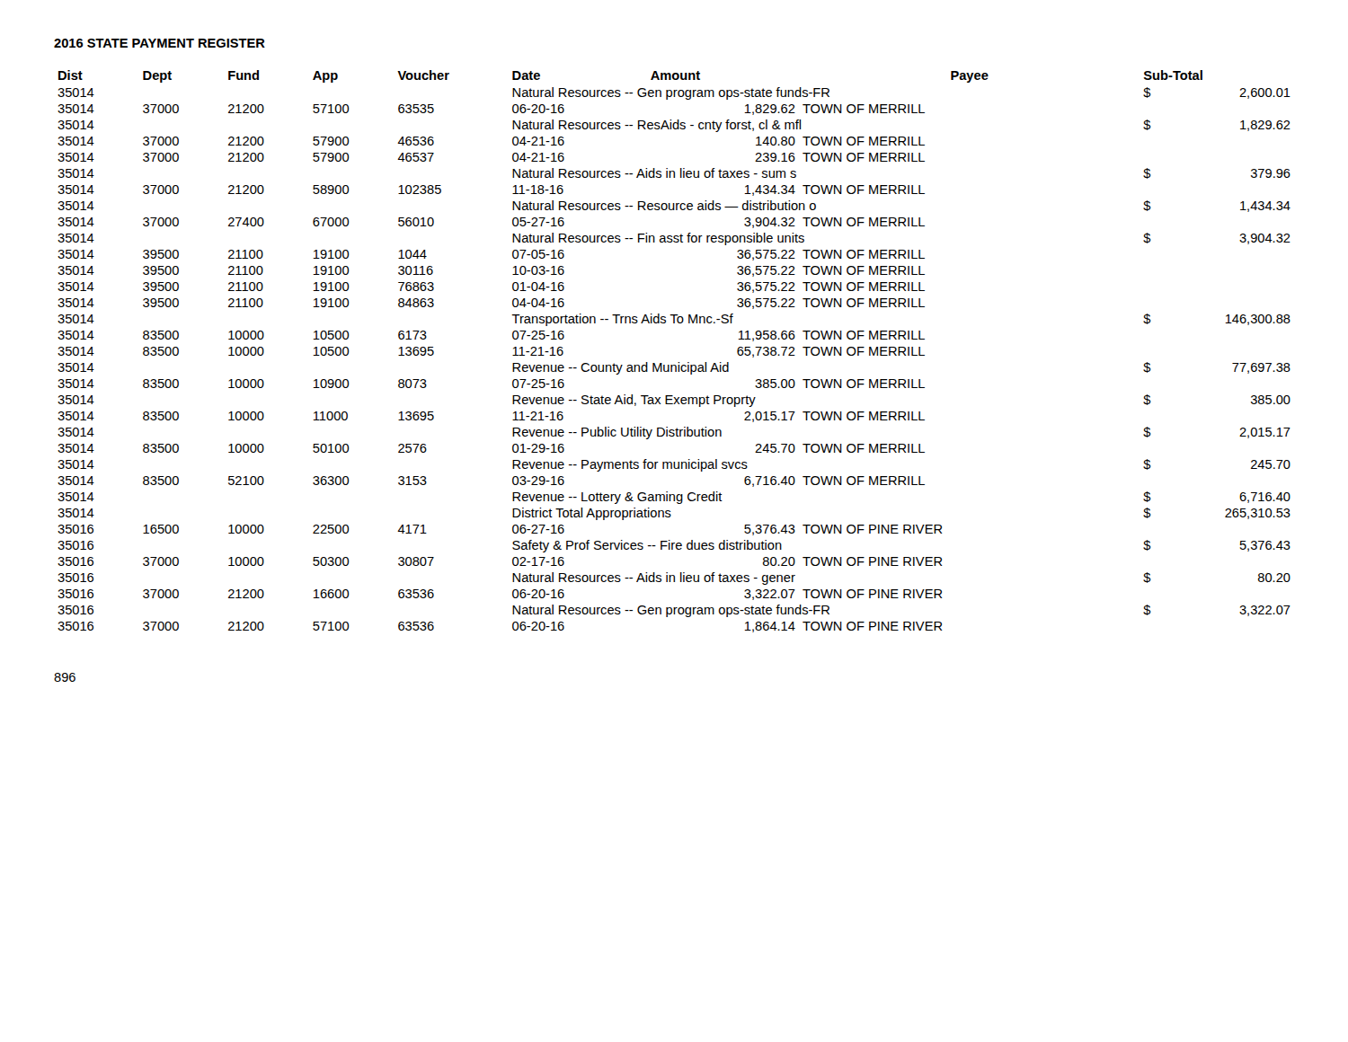2016 STATE PAYMENT REGISTER
| Dist | Dept | Fund | App | Voucher | Date | Amount | Payee | Sub-Total |
| --- | --- | --- | --- | --- | --- | --- | --- | --- |
| 35014 | | | | | Natural Resources -- Gen program ops-state funds-FR | $ | 2,600.01 |
| 35014 | 37000 | 21200 | 57100 | 63535 | 06-20-16 | 1,829.62 | TOWN OF MERRILL | | |
| 35014 | | | | | Natural Resources -- ResAids - cnty forst, cl & mfl | $ | 1,829.62 |
| 35014 | 37000 | 21200 | 57900 | 46536 | 04-21-16 | 140.80 | TOWN OF MERRILL | | |
| 35014 | 37000 | 21200 | 57900 | 46537 | 04-21-16 | 239.16 | TOWN OF MERRILL | | |
| 35014 | | | | | Natural Resources -- Aids in lieu of taxes - sum s | $ | 379.96 |
| 35014 | 37000 | 21200 | 58900 | 102385 | 11-18-16 | 1,434.34 | TOWN OF MERRILL | | |
| 35014 | | | | | Natural Resources -- Resource aids — distribution o | $ | 1,434.34 |
| 35014 | 37000 | 27400 | 67000 | 56010 | 05-27-16 | 3,904.32 | TOWN OF MERRILL | | |
| 35014 | | | | | Natural Resources -- Fin asst for responsible units | $ | 3,904.32 |
| 35014 | 39500 | 21100 | 19100 | 1044 | 07-05-16 | 36,575.22 | TOWN OF MERRILL | | |
| 35014 | 39500 | 21100 | 19100 | 30116 | 10-03-16 | 36,575.22 | TOWN OF MERRILL | | |
| 35014 | 39500 | 21100 | 19100 | 76863 | 01-04-16 | 36,575.22 | TOWN OF MERRILL | | |
| 35014 | 39500 | 21100 | 19100 | 84863 | 04-04-16 | 36,575.22 | TOWN OF MERRILL | | |
| 35014 | | | | | Transportation -- Trns Aids To Mnc.-Sf | $ | 146,300.88 |
| 35014 | 83500 | 10000 | 10500 | 6173 | 07-25-16 | 11,958.66 | TOWN OF MERRILL | | |
| 35014 | 83500 | 10000 | 10500 | 13695 | 11-21-16 | 65,738.72 | TOWN OF MERRILL | | |
| 35014 | | | | | Revenue -- County and Municipal Aid | $ | 77,697.38 |
| 35014 | 83500 | 10000 | 10900 | 8073 | 07-25-16 | 385.00 | TOWN OF MERRILL | | |
| 35014 | | | | | Revenue -- State Aid, Tax Exempt Proprty | $ | 385.00 |
| 35014 | 83500 | 10000 | 11000 | 13695 | 11-21-16 | 2,015.17 | TOWN OF MERRILL | | |
| 35014 | | | | | Revenue -- Public Utility Distribution | $ | 2,015.17 |
| 35014 | 83500 | 10000 | 50100 | 2576 | 01-29-16 | 245.70 | TOWN OF MERRILL | | |
| 35014 | | | | | Revenue -- Payments for municipal svcs | $ | 245.70 |
| 35014 | 83500 | 52100 | 36300 | 3153 | 03-29-16 | 6,716.40 | TOWN OF MERRILL | | |
| 35014 | | | | | Revenue -- Lottery & Gaming Credit | $ | 6,716.40 |
| 35014 | | | | | District Total Appropriations | $ | 265,310.53 |
| 35016 | 16500 | 10000 | 22500 | 4171 | 06-27-16 | 5,376.43 | TOWN OF PINE RIVER | | |
| 35016 | | | | | Safety & Prof Services -- Fire dues distribution | $ | 5,376.43 |
| 35016 | 37000 | 10000 | 50300 | 30807 | 02-17-16 | 80.20 | TOWN OF PINE RIVER | | |
| 35016 | | | | | Natural Resources -- Aids in lieu of taxes - gener | $ | 80.20 |
| 35016 | 37000 | 21200 | 16600 | 63536 | 06-20-16 | 3,322.07 | TOWN OF PINE RIVER | | |
| 35016 | | | | | Natural Resources -- Gen program ops-state funds-FR | $ | 3,322.07 |
| 35016 | 37000 | 21200 | 57100 | 63536 | 06-20-16 | 1,864.14 | TOWN OF PINE RIVER | | |
896